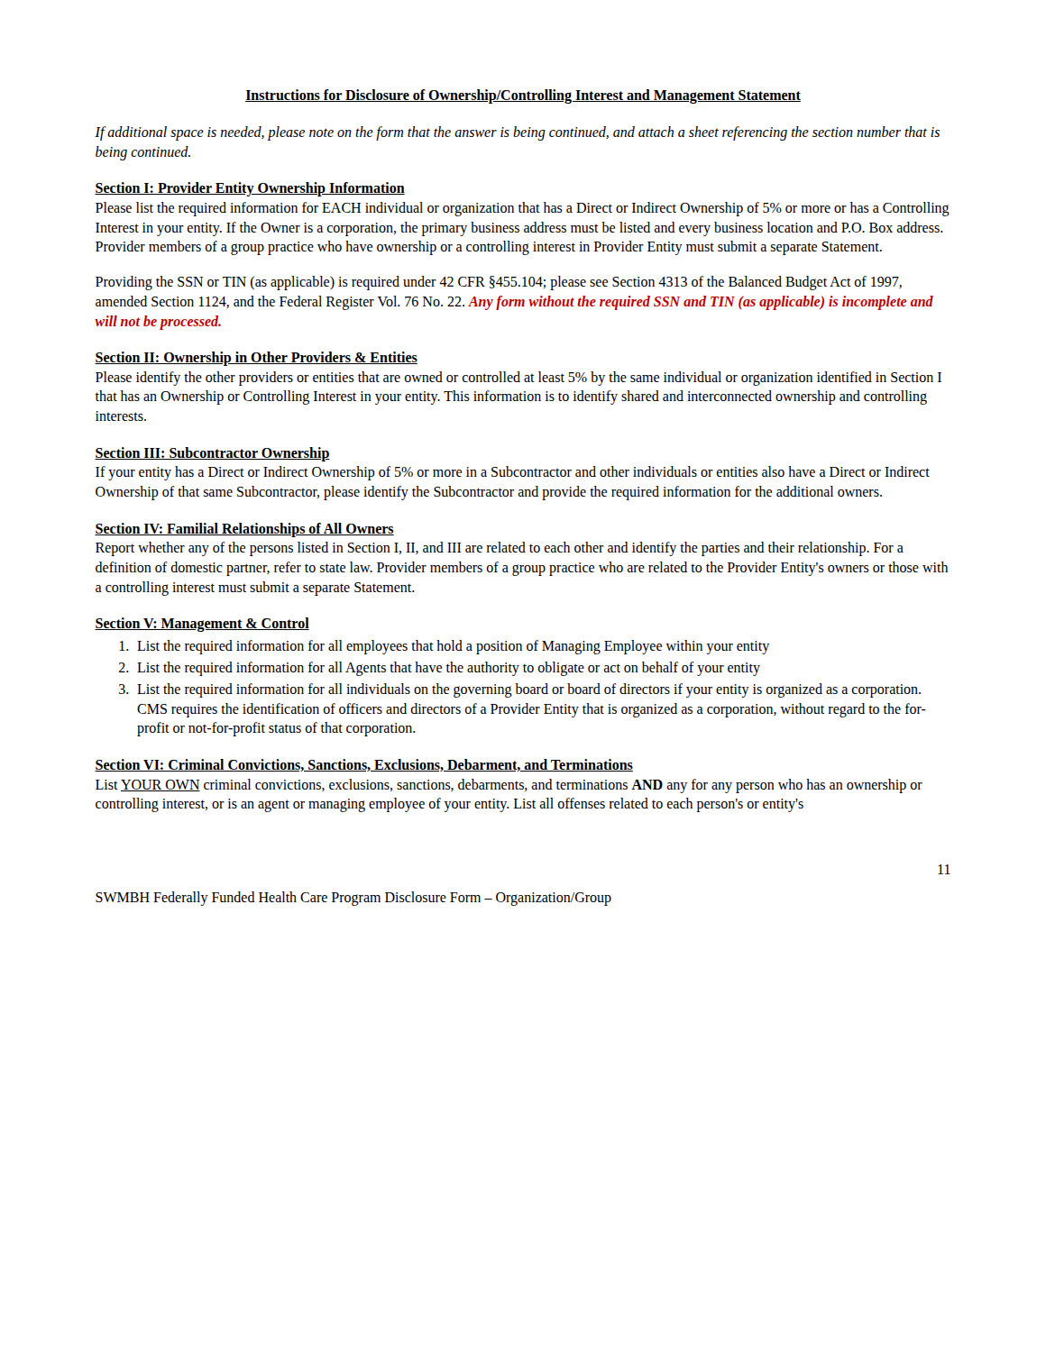Instructions for Disclosure of Ownership/Controlling Interest and Management Statement
If additional space is needed, please note on the form that the answer is being continued, and attach a sheet referencing the section number that is being continued.
Section I: Provider Entity Ownership Information
Please list the required information for EACH individual or organization that has a Direct or Indirect Ownership of 5% or more or has a Controlling Interest in your entity. If the Owner is a corporation, the primary business address must be listed and every business location and P.O. Box address. Provider members of a group practice who have ownership or a controlling interest in Provider Entity must submit a separate Statement.
Providing the SSN or TIN (as applicable) is required under 42 CFR §455.104; please see Section 4313 of the Balanced Budget Act of 1997, amended Section 1124, and the Federal Register Vol. 76 No. 22. Any form without the required SSN and TIN (as applicable) is incomplete and will not be processed.
Section II: Ownership in Other Providers & Entities
Please identify the other providers or entities that are owned or controlled at least 5% by the same individual or organization identified in Section I that has an Ownership or Controlling Interest in your entity. This information is to identify shared and interconnected ownership and controlling interests.
Section III: Subcontractor Ownership
If your entity has a Direct or Indirect Ownership of 5% or more in a Subcontractor and other individuals or entities also have a Direct or Indirect Ownership of that same Subcontractor, please identify the Subcontractor and provide the required information for the additional owners.
Section IV: Familial Relationships of All Owners
Report whether any of the persons listed in Section I, II, and III are related to each other and identify the parties and their relationship. For a definition of domestic partner, refer to state law. Provider members of a group practice who are related to the Provider Entity's owners or those with a controlling interest must submit a separate Statement.
Section V: Management & Control
List the required information for all employees that hold a position of Managing Employee within your entity
List the required information for all Agents that have the authority to obligate or act on behalf of your entity
List the required information for all individuals on the governing board or board of directors if your entity is organized as a corporation. CMS requires the identification of officers and directors of a Provider Entity that is organized as a corporation, without regard to the for-profit or not-for-profit status of that corporation.
Section VI: Criminal Convictions, Sanctions, Exclusions, Debarment, and Terminations
List YOUR OWN criminal convictions, exclusions, sanctions, debarments, and terminations AND any for any person who has an ownership or controlling interest, or is an agent or managing employee of your entity. List all offenses related to each person's or entity's
11
SWMBH Federally Funded Health Care Program Disclosure Form – Organization/Group